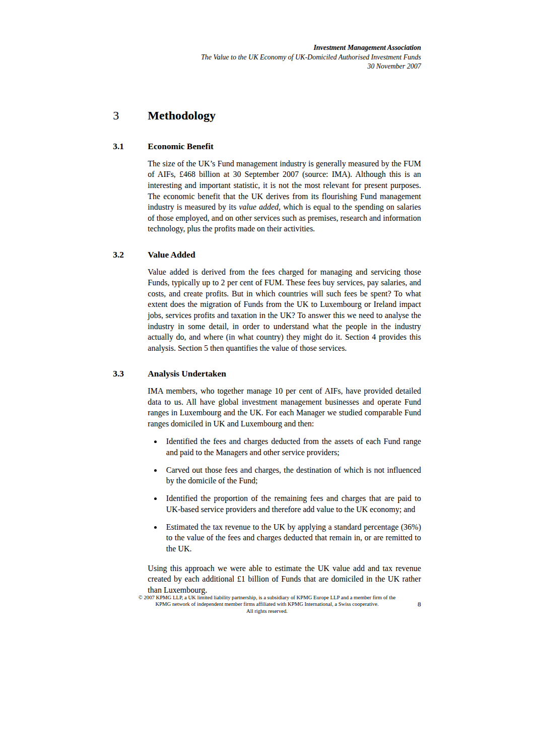Investment Management Association
The Value to the UK Economy of UK-Domiciled Authorised Investment Funds
30 November 2007
3 Methodology
3.1 Economic Benefit
The size of the UK’s Fund management industry is generally measured by the FUM of AIFs, £468 billion at 30 September 2007 (source: IMA). Although this is an interesting and important statistic, it is not the most relevant for present purposes. The economic benefit that the UK derives from its flourishing Fund management industry is measured by its value added, which is equal to the spending on salaries of those employed, and on other services such as premises, research and information technology, plus the profits made on their activities.
3.2 Value Added
Value added is derived from the fees charged for managing and servicing those Funds, typically up to 2 per cent of FUM. These fees buy services, pay salaries, and costs, and create profits. But in which countries will such fees be spent? To what extent does the migration of Funds from the UK to Luxembourg or Ireland impact jobs, services profits and taxation in the UK? To answer this we need to analyse the industry in some detail, in order to understand what the people in the industry actually do, and where (in what country) they might do it. Section 4 provides this analysis. Section 5 then quantifies the value of those services.
3.3 Analysis Undertaken
IMA members, who together manage 10 per cent of AIFs, have provided detailed data to us. All have global investment management businesses and operate Fund ranges in Luxembourg and the UK. For each Manager we studied comparable Fund ranges domiciled in UK and Luxembourg and then:
Identified the fees and charges deducted from the assets of each Fund range and paid to the Managers and other service providers;
Carved out those fees and charges, the destination of which is not influenced by the domicile of the Fund;
Identified the proportion of the remaining fees and charges that are paid to UK-based service providers and therefore add value to the UK economy; and
Estimated the tax revenue to the UK by applying a standard percentage (36%) to the value of the fees and charges deducted that remain in, or are remitted to the UK.
Using this approach we were able to estimate the UK value add and tax revenue created by each additional £1 billion of Funds that are domiciled in the UK rather than Luxembourg.
© 2007 KPMG LLP, a UK limited liability partnership, is a subsidiary of KPMG Europe LLP and a member firm of the KPMG network of independent member firms affiliated with KPMG International, a Swiss cooperative. All rights reserved. 8